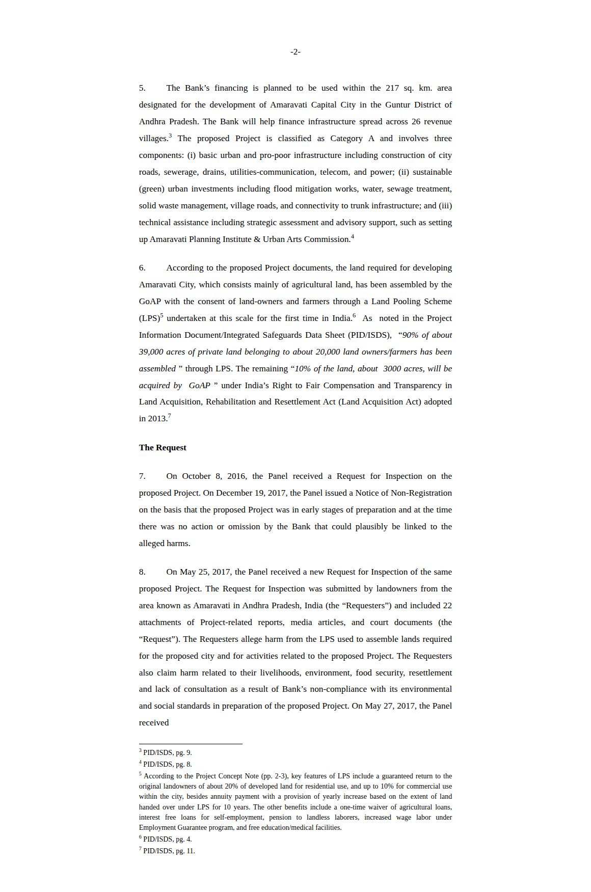-2-
5. The Bank’s financing is planned to be used within the 217 sq. km. area designated for the development of Amaravati Capital City in the Guntur District of Andhra Pradesh. The Bank will help finance infrastructure spread across 26 revenue villages.3 The proposed Project is classified as Category A and involves three components: (i) basic urban and pro-poor infrastructure including construction of city roads, sewerage, drains, utilities-communication, telecom, and power; (ii) sustainable (green) urban investments including flood mitigation works, water, sewage treatment, solid waste management, village roads, and connectivity to trunk infrastructure; and (iii) technical assistance including strategic assessment and advisory support, such as setting up Amaravati Planning Institute & Urban Arts Commission.4
6. According to the proposed Project documents, the land required for developing Amaravati City, which consists mainly of agricultural land, has been assembled by the GoAP with the consent of land-owners and farmers through a Land Pooling Scheme (LPS)5 undertaken at this scale for the first time in India.6 As noted in the Project Information Document/Integrated Safeguards Data Sheet (PID/ISDS), “90% of about 39,000 acres of private land belonging to about 20,000 land owners/farmers has been assembled ” through LPS. The remaining “10% of the land, about 3000 acres, will be acquired by GoAP ” under India’s Right to Fair Compensation and Transparency in Land Acquisition, Rehabilitation and Resettlement Act (Land Acquisition Act) adopted in 2013.7
The Request
7. On October 8, 2016, the Panel received a Request for Inspection on the proposed Project. On December 19, 2017, the Panel issued a Notice of Non-Registration on the basis that the proposed Project was in early stages of preparation and at the time there was no action or omission by the Bank that could plausibly be linked to the alleged harms.
8. On May 25, 2017, the Panel received a new Request for Inspection of the same proposed Project. The Request for Inspection was submitted by landowners from the area known as Amaravati in Andhra Pradesh, India (the “Requesters”) and included 22 attachments of Project-related reports, media articles, and court documents (the “Request”). The Requesters allege harm from the LPS used to assemble lands required for the proposed city and for activities related to the proposed Project. The Requesters also claim harm related to their livelihoods, environment, food security, resettlement and lack of consultation as a result of Bank’s non-compliance with its environmental and social standards in preparation of the proposed Project. On May 27, 2017, the Panel received
3 PID/ISDS, pg. 9.
4 PID/ISDS, pg. 8.
5 According to the Project Concept Note (pp. 2-3), key features of LPS include a guaranteed return to the original landowners of about 20% of developed land for residential use, and up to 10% for commercial use within the city, besides annuity payment with a provision of yearly increase based on the extent of land handed over under LPS for 10 years. The other benefits include a one-time waiver of agricultural loans, interest free loans for self-employment, pension to landless laborers, increased wage labor under Employment Guarantee program, and free education/medical facilities.
6 PID/ISDS, pg. 4.
7 PID/ISDS, pg. 11.